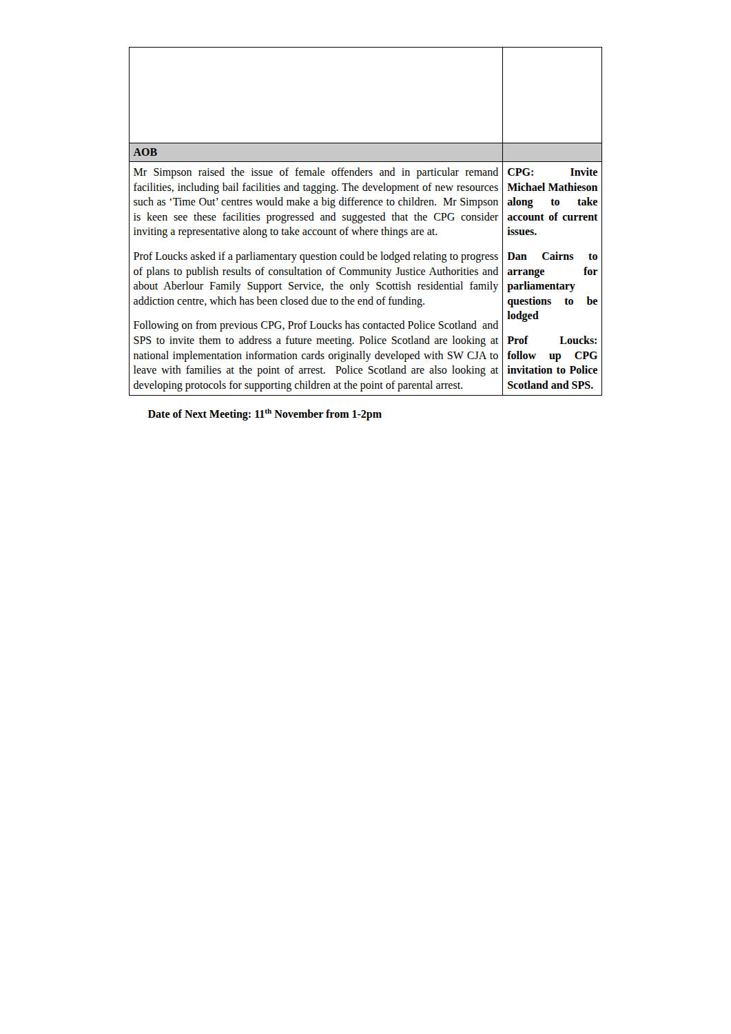| AOB | |
| Mr Simpson raised the issue of female offenders and in particular remand facilities, including bail facilities and tagging. The development of new resources such as ‘Time Out’ centres would make a big difference to children. Mr Simpson is keen see these facilities progressed and suggested that the CPG consider inviting a representative along to take account of where things are at. Prof Loucks asked if a parliamentary question could be lodged relating to progress of plans to publish results of consultation of Community Justice Authorities and about Aberlour Family Support Service, the only Scottish residential family addiction centre, which has been closed due to the end of funding. Following on from previous CPG, Prof Loucks has contacted Police Scotland and SPS to invite them to address a future meeting. Police Scotland are looking at national implementation information cards originally developed with SW CJA to leave with families at the point of arrest. Police Scotland are also looking at developing protocols for supporting children at the point of parental arrest. | CPG: Invite Michael Mathieson along to take account of current issues. Dan Cairns to arrange for parliamentary questions to be lodged Prof Loucks: follow up CPG invitation to Police Scotland and SPS. |
Date of Next Meeting: 11th November from 1-2pm